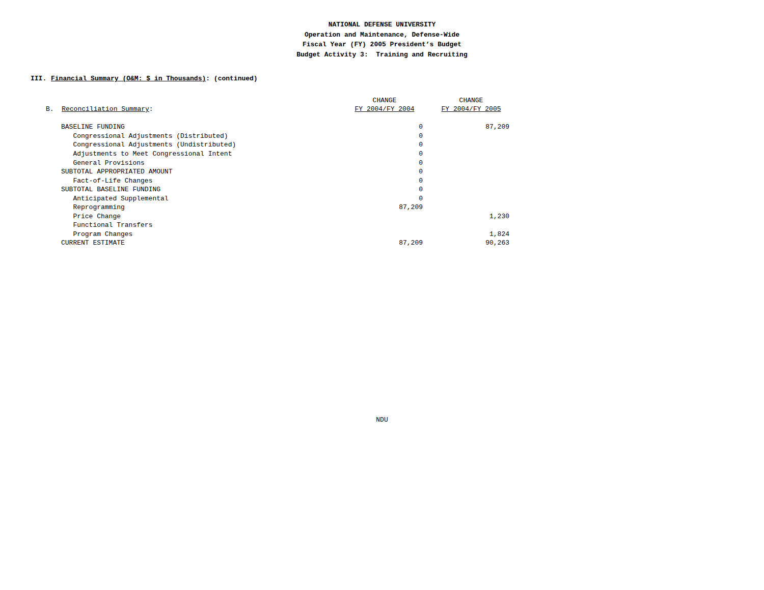NATIONAL DEFENSE UNIVERSITY
Operation and Maintenance, Defense-Wide
Fiscal Year (FY) 2005 President’s Budget
Budget Activity 3: Training and Recruiting
III. Financial Summary (O&M: $ in Thousands): (continued)
| | CHANGE | CHANGE |
| B. Reconciliation Summary : | FY 2004/FY 2004 | FY 2004/FY 2005 |
| BASELINE FUNDING | 0 | 87,209 |
| Congressional Adjustments (Distributed) | 0 | |
| Congressional Adjustments (Undistributed) | 0 | |
| Adjustments to Meet Congressional Intent | 0 | |
| General Provisions | 0 | |
| SUBTOTAL APPROPRIATED AMOUNT | 0 | |
| Fact-of-Life Changes | 0 | |
| SUBTOTAL BASELINE FUNDING | 0 | |
| Anticipated Supplemental | 0 | |
| Reprogramming | 87,209 | |
| Price Change | | 1,230 |
| Functional Transfers | | |
| Program Changes | | 1,824 |
| CURRENT ESTIMATE | 87,209 | 90,263 |
NDU